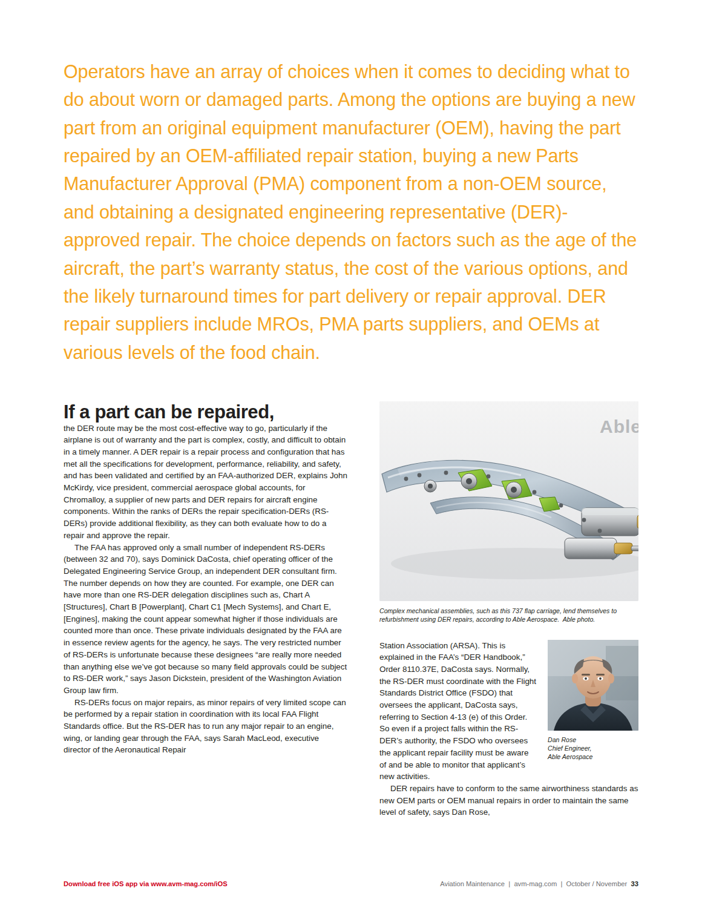Operators have an array of choices when it comes to deciding what to do about worn or damaged parts. Among the options are buying a new part from an original equipment manufacturer (OEM), having the part repaired by an OEM-affiliated repair station, buying a new Parts Manufacturer Approval (PMA) component from a non-OEM source, and obtaining a designated engineering representative (DER)-approved repair. The choice depends on factors such as the age of the aircraft, the part’s warranty status, the cost of the various options, and the likely turnaround times for part delivery or repair approval. DER repair suppliers include MROs, PMA parts suppliers, and OEMs at various levels of the food chain.
If a part can be repaired, the DER route may be the most cost-effective way to go, particularly if the airplane is out of warranty and the part is complex, costly, and difficult to obtain in a timely manner. A DER repair is a repair process and configuration that has met all the specifications for development, performance, reliability, and safety, and has been validated and certified by an FAA-authorized DER, explains John McKirdy, vice president, commercial aerospace global accounts, for Chromalloy, a supplier of new parts and DER repairs for aircraft engine components. Within the ranks of DERs the repair specification-DERs (RS-DERs) provide additional flexibility, as they can both evaluate how to do a repair and approve the repair.
The FAA has approved only a small number of independent RS-DERs (between 32 and 70), says Dominick DaCosta, chief operating officer of the Delegated Engineering Service Group, an independent DER consultant firm. The number depends on how they are counted. For example, one DER can have more than one RS-DER delegation disciplines such as, Chart A [Structures], Chart B [Powerplant], Chart C1 [Mech Systems], and Chart E, [Engines], making the count appear somewhat higher if those individuals are counted more than once. These private individuals designated by the FAA are in essence review agents for the agency, he says. The very restricted number of RS-DERs is unfortunate because these designees “are really more needed than anything else we’ve got because so many field approvals could be subject to RS-DER work,” says Jason Dickstein, president of the Washington Aviation Group law firm.
RS-DERs focus on major repairs, as minor repairs of very limited scope can be performed by a repair station in coordination with its local FAA Flight Standards office. But the RS-DER has to run any major repair to an engine, wing, or landing gear through the FAA, says Sarah MacLeod, executive director of the Aeronautical Repair
Able
Complex mechanical assemblies, such as this 737 flap carriage, lend themselves to refurbishment using DER repairs, according to Able Aerospace. Able photo.
Station Association (ARSA). This is explained in the FAA’s “DER Handbook,” Order 8110.37E, DaCosta says. Normally, the RS-DER must coordinate with the Flight Standards District Office (FSDO) that oversees the applicant, DaCosta says, referring to Section 4-13 (e) of this Order. So even if a project falls within the RS-DER’s authority, the FSDO who oversees the applicant repair facility must be aware of and be able to monitor that applicant’s new activities.
Dan Rose
Chief Engineer,
Able Aerospace
DER repairs have to conform to the same airworthiness standards as new OEM parts or OEM manual repairs in order to maintain the same level of safety, says Dan Rose,
Download free iOS app via www.avm-mag.com/iOS
Aviation Maintenance | avm-mag.com | October / November 33